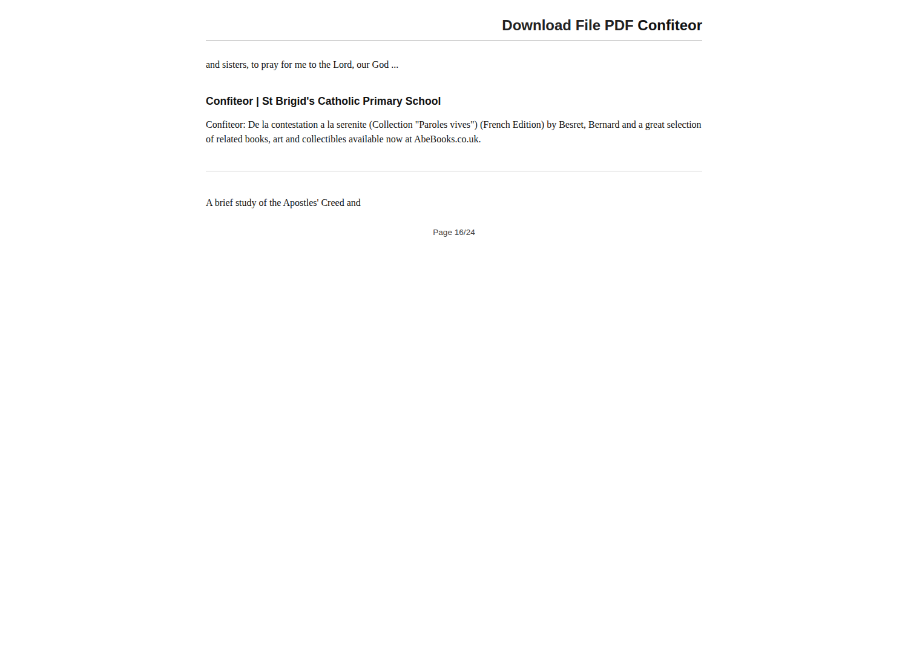Download File PDF Confiteor
and sisters, to pray for me to the Lord, our God ...
Confiteor | St Brigid's Catholic Primary School
Confiteor: De la contestation a la serenite (Collection "Paroles vives") (French Edition) by Besret, Bernard and a great selection of related books, art and collectibles available now at AbeBooks.co.uk.
A brief study of the Apostles' Creed and
Page 16/24